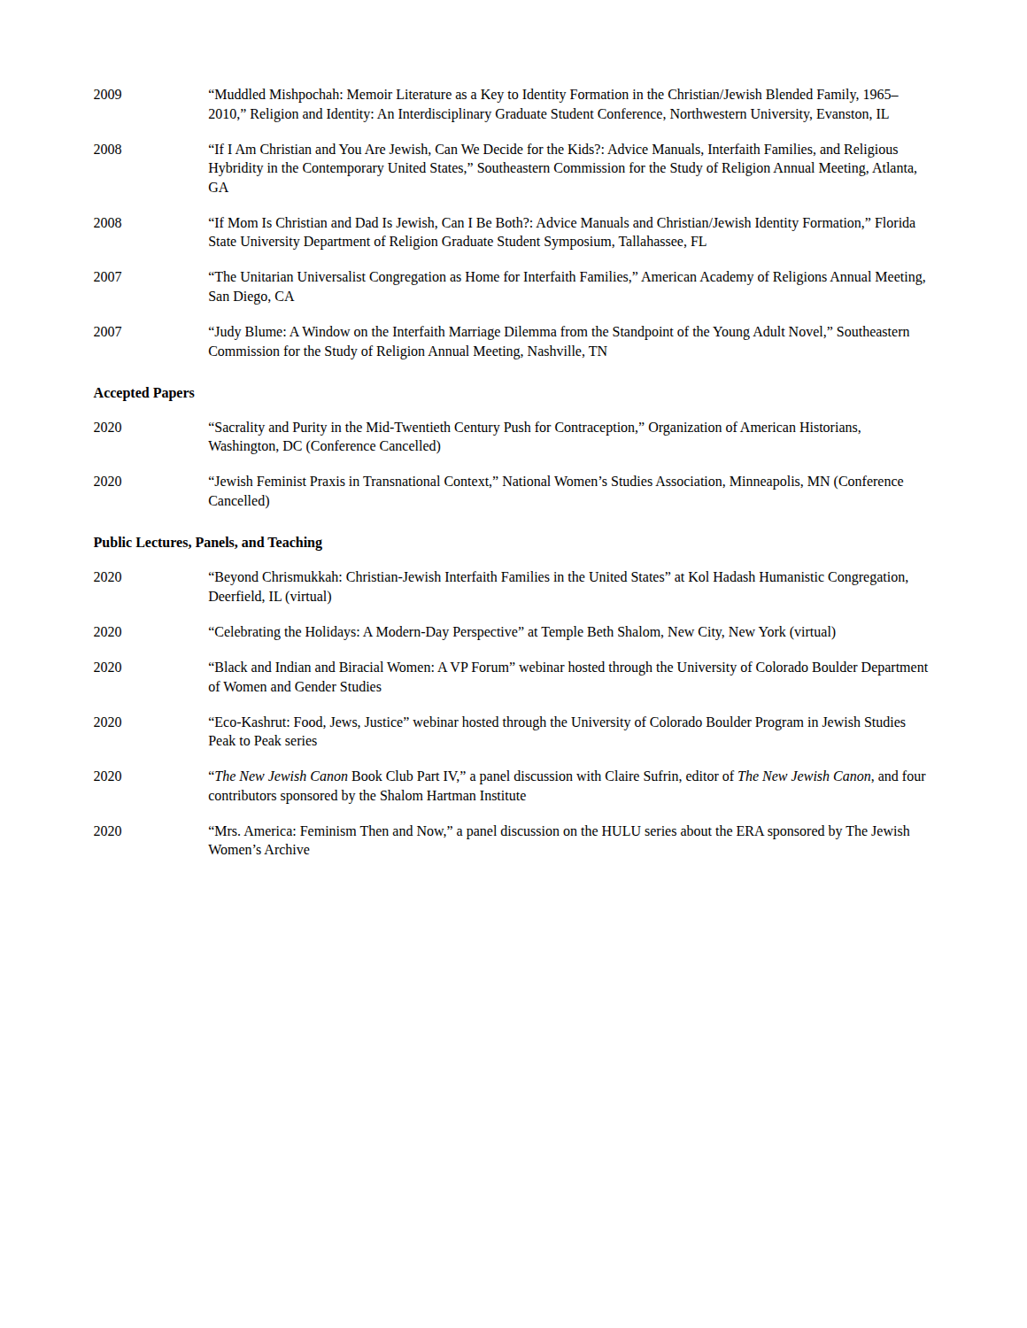2009
“Muddled Mishpochah: Memoir Literature as a Key to Identity Formation in the Christian/Jewish Blended Family, 1965–2010,” Religion and Identity: An Interdisciplinary Graduate Student Conference, Northwestern University, Evanston, IL
2008
“If I Am Christian and You Are Jewish, Can We Decide for the Kids?: Advice Manuals, Interfaith Families, and Religious Hybridity in the Contemporary United States,” Southeastern Commission for the Study of Religion Annual Meeting, Atlanta, GA
2008
“If Mom Is Christian and Dad Is Jewish, Can I Be Both?: Advice Manuals and Christian/Jewish Identity Formation,” Florida State University Department of Religion Graduate Student Symposium, Tallahassee, FL
2007
“The Unitarian Universalist Congregation as Home for Interfaith Families,” American Academy of Religions Annual Meeting, San Diego, CA
2007
“Judy Blume: A Window on the Interfaith Marriage Dilemma from the Standpoint of the Young Adult Novel,” Southeastern Commission for the Study of Religion Annual Meeting, Nashville, TN
Accepted Papers
2020
“Sacrality and Purity in the Mid-Twentieth Century Push for Contraception,” Organization of American Historians, Washington, DC (Conference Cancelled)
2020
“Jewish Feminist Praxis in Transnational Context,” National Women’s Studies Association, Minneapolis, MN (Conference Cancelled)
Public Lectures, Panels, and Teaching
2020
“Beyond Chrismukkah: Christian-Jewish Interfaith Families in the United States” at Kol Hadash Humanistic Congregation, Deerfield, IL (virtual)
2020
“Celebrating the Holidays: A Modern-Day Perspective” at Temple Beth Shalom, New City, New York (virtual)
2020
“Black and Indian and Biracial Women: A VP Forum” webinar hosted through the University of Colorado Boulder Department of Women and Gender Studies
2020
“Eco-Kashrut: Food, Jews, Justice” webinar hosted through the University of Colorado Boulder Program in Jewish Studies Peak to Peak series
2020
“The New Jewish Canon Book Club Part IV,” a panel discussion with Claire Sufrin, editor of The New Jewish Canon, and four contributors sponsored by the Shalom Hartman Institute
2020
“Mrs. America: Feminism Then and Now,” a panel discussion on the HULU series about the ERA sponsored by The Jewish Women’s Archive